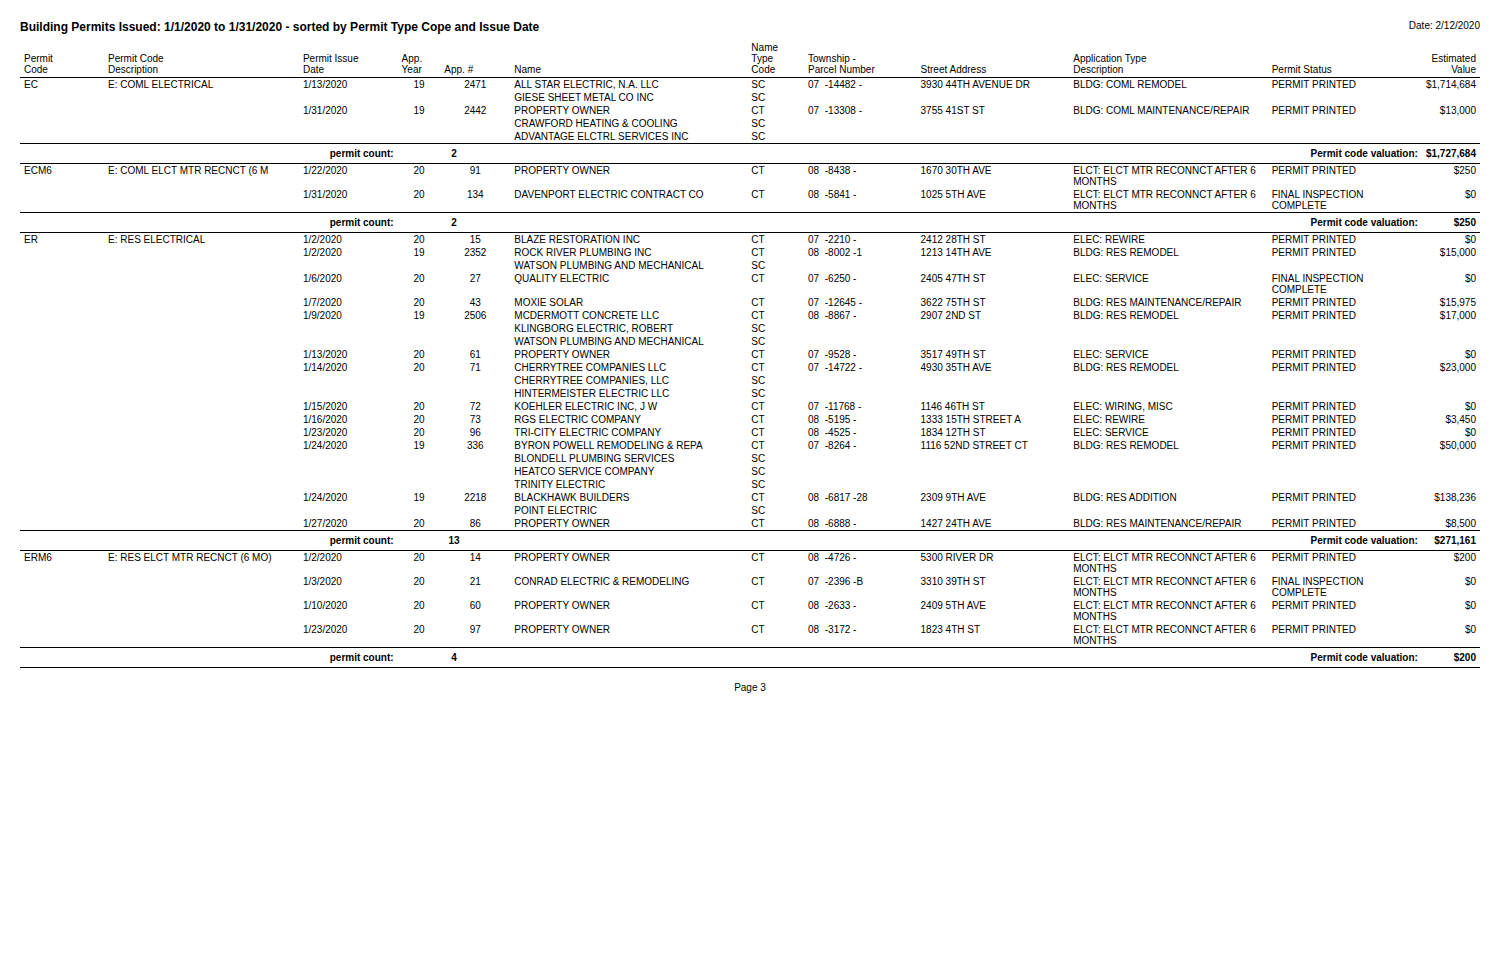Date: 2/12/2020
Building Permits Issued: 1/1/2020 to 1/31/2020 - sorted by Permit Type Cope and Issue Date
| Permit Code | Permit Code Description | Permit Issue Date | App. Year | App. # | Name | Name Type Code | Township - Parcel Number | Street Address | Application Type Description | Permit Status | Estimated Value |
| --- | --- | --- | --- | --- | --- | --- | --- | --- | --- | --- | --- |
| EC | E: COML ELECTRICAL | 1/13/2020 | 19 | 2471 | ALL STAR ELECTRIC, N.A. LLC | SC | 07 -14482 - | 3930 44TH AVENUE DR | BLDG: COML REMODEL | PERMIT PRINTED | $1,714,684 |
| | | | | | GIESE SHEET METAL CO INC | SC | | | | | |
| | | 1/31/2020 | 19 | 2442 | PROPERTY OWNER | CT | 07 -13308 - | 3755 41ST ST | BLDG: COML MAINTENANCE/REPAIR | PERMIT PRINTED | $13,000 |
| | | | | | CRAWFORD HEATING & COOLING | SC | | | | | |
| | | | | | ADVANTAGE ELCTRL SERVICES INC | SC | | | | | |
| permit count: | 2 | | Permit code valuation: | $1,727,684 |
| ECM6 | E: COML ELCT MTR RECNCT (6 M | 1/22/2020 | 20 | 91 | PROPERTY OWNER | CT | 08 -8438 - | 1670 30TH AVE | ELCT: ELCT MTR RECONNCT AFTER 6 MONTHS | PERMIT PRINTED | $250 |
| | | 1/31/2020 | 20 | 134 | DAVENPORT ELECTRIC CONTRACT CO | CT | 08 -5841 - | 1025 5TH AVE | ELCT: ELCT MTR RECONNCT AFTER 6 MONTHS | FINAL INSPECTION COMPLETE | $0 |
| permit count: | 2 | | Permit code valuation: | $250 |
| ER | E: RES ELECTRICAL | 1/2/2020 | 20 | 15 | BLAZE RESTORATION INC | CT | 07 -2210 - | 2412 28TH ST | ELEC: REWIRE | PERMIT PRINTED | $0 |
| | | 1/2/2020 | 19 | 2352 | ROCK RIVER PLUMBING INC | CT | 08 -8002 -1 | 1213 14TH AVE | BLDG: RES REMODEL | PERMIT PRINTED | $15,000 |
| | | | | | WATSON PLUMBING AND MECHANICAL | SC | | | | | |
| | | 1/6/2020 | 20 | 27 | QUALITY ELECTRIC | CT | 07 -6250 - | 2405 47TH ST | ELEC: SERVICE | FINAL INSPECTION COMPLETE | $0 |
| | | 1/7/2020 | 20 | 43 | MOXIE SOLAR | CT | 07 -12645 - | 3622 75TH ST | BLDG: RES MAINTENANCE/REPAIR | PERMIT PRINTED | $15,975 |
| | | 1/9/2020 | 19 | 2506 | MCDERMOTT CONCRETE LLC | CT | 08 -8867 - | 2907 2ND ST | BLDG: RES REMODEL | PERMIT PRINTED | $17,000 |
| | | | | | KLINGBORG ELECTRIC, ROBERT | SC | | | | | |
| | | | | | WATSON PLUMBING AND MECHANICAL | SC | | | | | |
| | | 1/13/2020 | 20 | 61 | PROPERTY OWNER | CT | 07 -9528 - | 3517 49TH ST | ELEC: SERVICE | PERMIT PRINTED | $0 |
| | | 1/14/2020 | 20 | 71 | CHERRYTREE COMPANIES LLC | CT | 07 -14722 - | 4930 35TH AVE | BLDG: RES REMODEL | PERMIT PRINTED | $23,000 |
| | | | | | CHERRYTREE COMPANIES, LLC | SC | | | | | |
| | | | | | HINTERMEISTER ELECTRIC LLC | SC | | | | | |
| | | 1/15/2020 | 20 | 72 | KOEHLER ELECTRIC INC, J W | CT | 07 -11768 - | 1146 46TH ST | ELEC: WIRING, MISC | PERMIT PRINTED | $0 |
| | | 1/16/2020 | 20 | 73 | RGS ELECTRIC COMPANY | CT | 08 -5195 - | 1333 15TH STREET A | ELEC: REWIRE | PERMIT PRINTED | $3,450 |
| | | 1/23/2020 | 20 | 96 | TRI-CITY ELECTRIC COMPANY | CT | 08 -4525 - | 1834 12TH ST | ELEC: SERVICE | PERMIT PRINTED | $0 |
| | | 1/24/2020 | 19 | 336 | BYRON POWELL REMODELING & REPA | CT | 07 -8264 - | 1116 52ND STREET CT | BLDG: RES REMODEL | PERMIT PRINTED | $50,000 |
| | | | | | BLONDELL PLUMBING SERVICES | SC | | | | | |
| | | | | | HEATCO SERVICE COMPANY | SC | | | | | |
| | | | | | TRINITY ELECTRIC | SC | | | | | |
| | | 1/24/2020 | 19 | 2218 | BLACKHAWK BUILDERS | CT | 08 -6817 -28 | 2309 9TH AVE | BLDG: RES ADDITION | PERMIT PRINTED | $138,236 |
| | | | | | POINT ELECTRIC | SC | | | | | |
| | | 1/27/2020 | 20 | 86 | PROPERTY OWNER | CT | 08 -6888 - | 1427 24TH AVE | BLDG: RES MAINTENANCE/REPAIR | PERMIT PRINTED | $8,500 |
| permit count: | 13 | | Permit code valuation: | $271,161 |
| ERM6 | E: RES ELCT MTR RECNCT (6 MO) | 1/2/2020 | 20 | 14 | PROPERTY OWNER | CT | 08 -4726 - | 5300 RIVER DR | ELCT: ELCT MTR RECONNCT AFTER 6 MONTHS | PERMIT PRINTED | $200 |
| | | 1/3/2020 | 20 | 21 | CONRAD ELECTRIC & REMODELING | CT | 07 -2396 -B | 3310 39TH ST | ELCT: ELCT MTR RECONNCT AFTER 6 MONTHS | FINAL INSPECTION COMPLETE | $0 |
| | | 1/10/2020 | 20 | 60 | PROPERTY OWNER | CT | 08 -2633 - | 2409 5TH AVE | ELCT: ELCT MTR RECONNCT AFTER 6 MONTHS | PERMIT PRINTED | $0 |
| | | 1/23/2020 | 20 | 97 | PROPERTY OWNER | CT | 08 -3172 - | 1823 4TH ST | ELCT: ELCT MTR RECONNCT AFTER 6 MONTHS | PERMIT PRINTED | $0 |
| permit count: | 4 | | Permit code valuation: | $200 |
Page 3